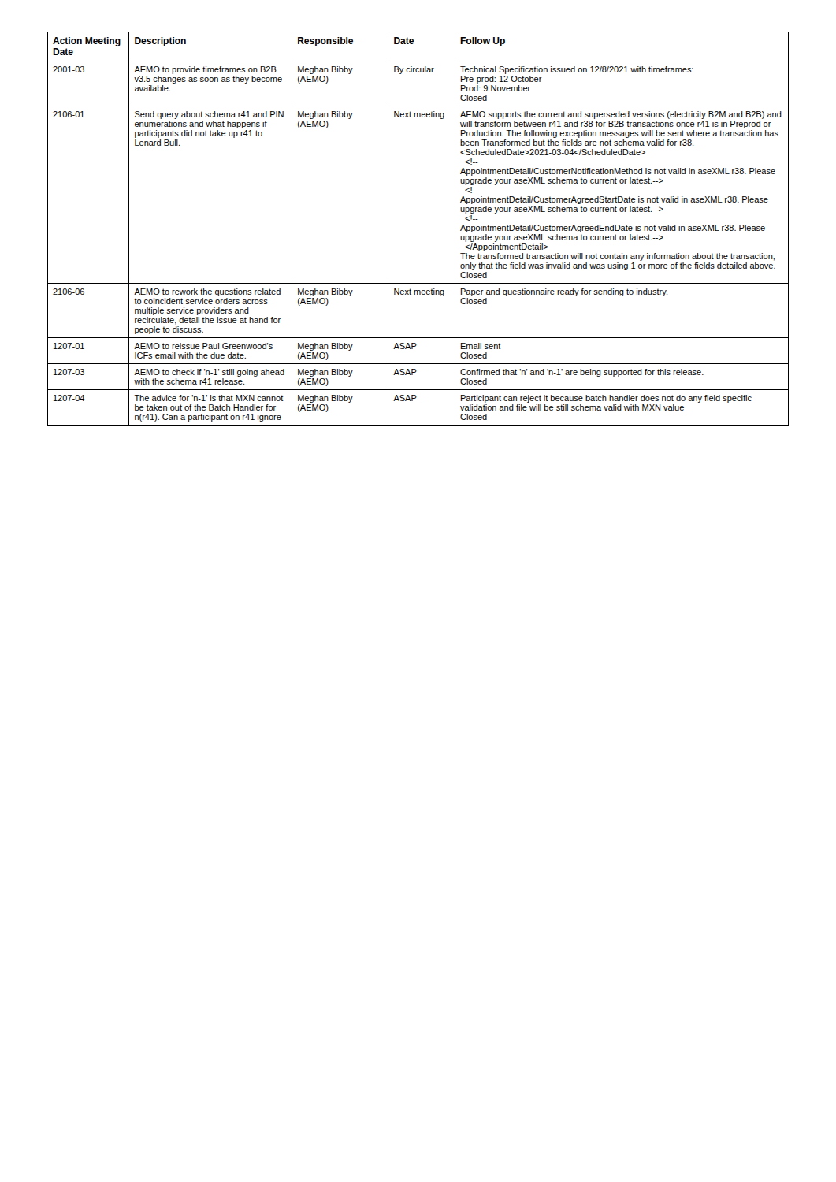| Action Meeting Date | Description | Responsible | Date | Follow Up |
| --- | --- | --- | --- | --- |
| 2001-03 | AEMO to provide timeframes on B2B v3.5 changes as soon as they become available. | Meghan Bibby (AEMO) | By circular | Technical Specification issued on 12/8/2021 with timeframes: Pre-prod: 12 October Prod: 9 November Closed |
| 2106-01 | Send query about schema r41 and PIN enumerations and what happens if participants did not take up r41 to Lenard Bull. | Meghan Bibby (AEMO) | Next meeting | AEMO supports the current and superseded versions (electricity B2M and B2B) and will transform between r41 and r38 for B2B transactions once r41 is in Preprod or Production. The following exception messages will be sent where a transaction has been Transformed but the fields are not schema valid for r38. <ScheduledDate>2021-03-04</ScheduledDate> <!-- AppointmentDetail/CustomerNotificationMethod is not valid in aseXML r38. Please upgrade your aseXML schema to current or latest.--> <!-- AppointmentDetail/CustomerAgreedStartDate is not valid in aseXML r38. Please upgrade your aseXML schema to current or latest.--> <!-- AppointmentDetail/CustomerAgreedEndDate is not valid in aseXML r38. Please upgrade your aseXML schema to current or latest.--> </AppointmentDetail> The transformed transaction will not contain any information about the transaction, only that the field was invalid and was using 1 or more of the fields detailed above. Closed |
| 2106-06 | AEMO to rework the questions related to coincident service orders across multiple service providers and recirculate, detail the issue at hand for people to discuss. | Meghan Bibby (AEMO) | Next meeting | Paper and questionnaire ready for sending to industry. Closed |
| 1207-01 | AEMO to reissue Paul Greenwood's ICFs email with the due date. | Meghan Bibby (AEMO) | ASAP | Email sent Closed |
| 1207-03 | AEMO to check if 'n-1' still going ahead with the schema r41 release. | Meghan Bibby (AEMO) | ASAP | Confirmed that 'n' and 'n-1' are being supported for this release. Closed |
| 1207-04 | The advice for 'n-1' is that MXN cannot be taken out of the Batch Handler for n(r41). Can a participant on r41 ignore | Meghan Bibby (AEMO) | ASAP | Participant can reject it because batch handler does not do any field specific validation and file will be still schema valid with MXN value Closed |